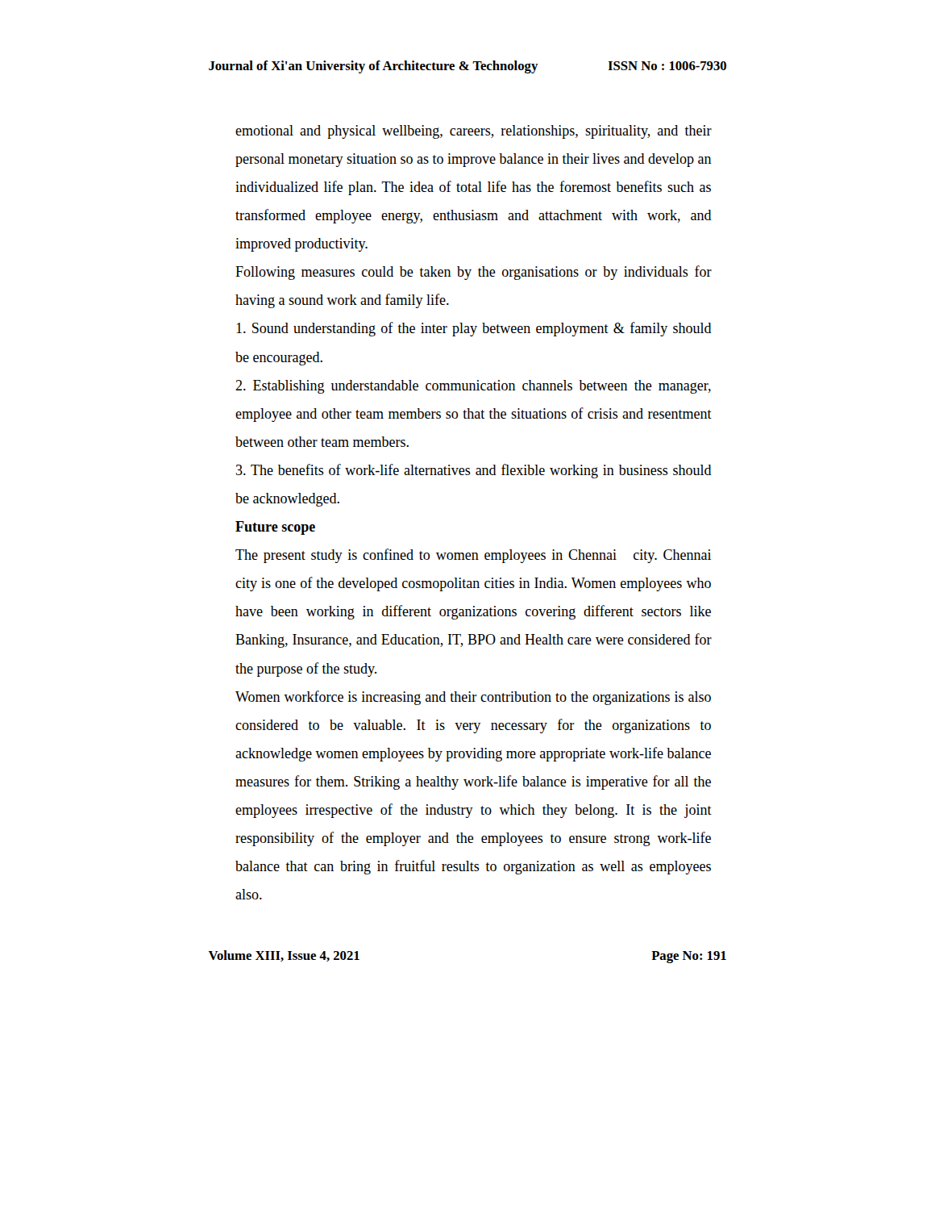Journal of Xi'an University of Architecture & Technology
ISSN No : 1006-7930
emotional and physical wellbeing, careers, relationships, spirituality, and their personal monetary situation so as to improve balance in their lives and develop an individualized life plan. The idea of total life has the foremost benefits such as transformed employee energy, enthusiasm and attachment with work, and improved productivity.
Following measures could be taken by the organisations or by individuals for having a sound work and family life.
1. Sound understanding of the inter play between employment & family should be encouraged.
2. Establishing understandable communication channels between the manager, employee and other team members so that the situations of crisis and resentment between other team members.
3. The benefits of work-life alternatives and flexible working in business should be acknowledged.
Future scope
The present study is confined to women employees in Chennai city. Chennai city is one of the developed cosmopolitan cities in India. Women employees who have been working in different organizations covering different sectors like Banking, Insurance, and Education, IT, BPO and Health care were considered for the purpose of the study.
Women workforce is increasing and their contribution to the organizations is also considered to be valuable. It is very necessary for the organizations to acknowledge women employees by providing more appropriate work-life balance measures for them. Striking a healthy work-life balance is imperative for all the employees irrespective of the industry to which they belong. It is the joint responsibility of the employer and the employees to ensure strong work-life balance that can bring in fruitful results to organization as well as employees also.
Volume XIII, Issue 4, 2021
Page No: 191